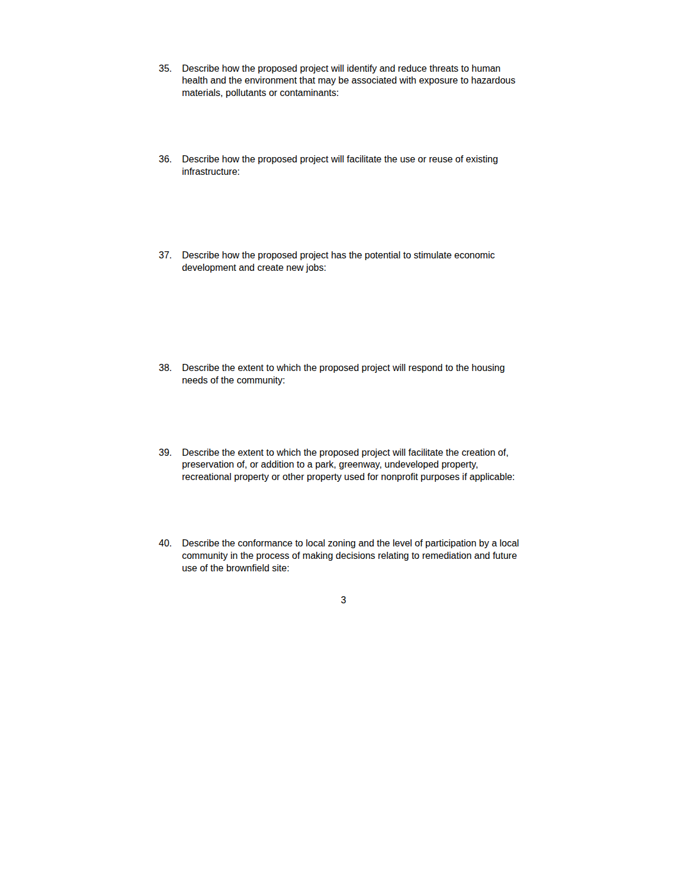35. Describe how the proposed project will identify and reduce threats to human health and the environment that may be associated with exposure to hazardous materials, pollutants or contaminants:
36. Describe how the proposed project will facilitate the use or reuse of existing infrastructure:
37. Describe how the proposed project has the potential to stimulate economic development and create new jobs:
38. Describe the extent to which the proposed project will respond to the housing needs of the community:
39. Describe the extent to which the proposed project will facilitate the creation of, preservation of, or addition to a park, greenway, undeveloped property, recreational property or other property used for nonprofit purposes if applicable:
40. Describe the conformance to local zoning and the level of participation by a local community in the process of making decisions relating to remediation and future use of the brownfield site:
3